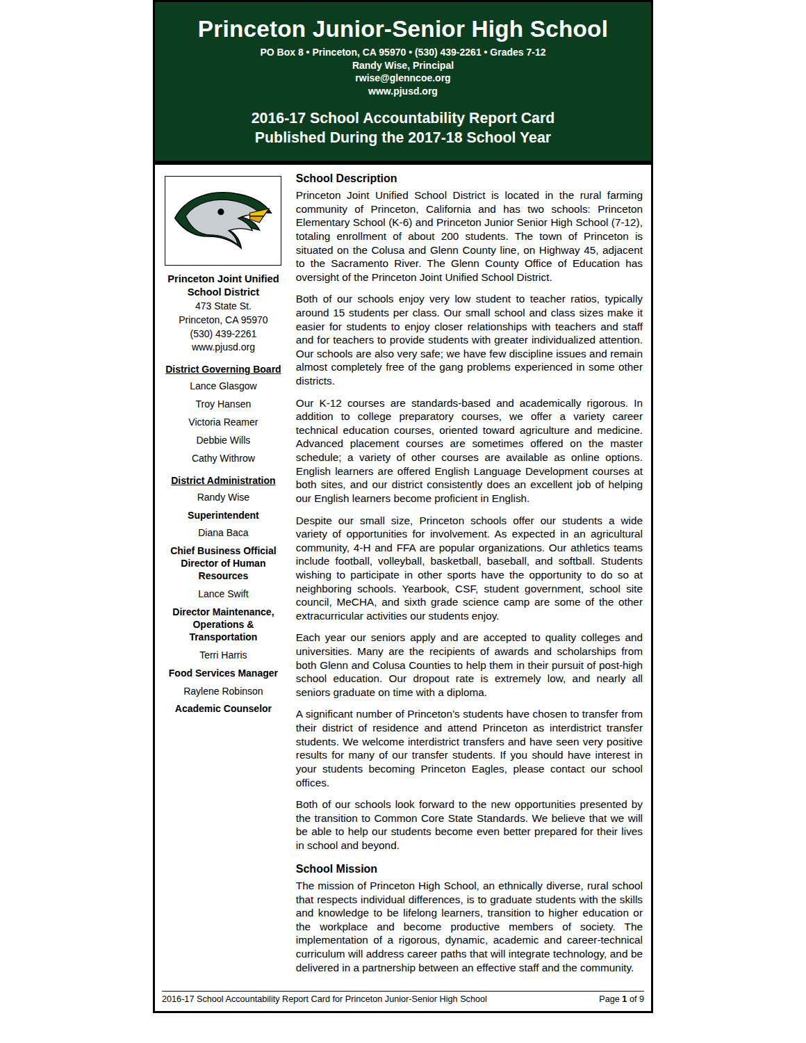Princeton Junior-Senior High School
PO Box 8 • Princeton, CA 95970 • (530) 439-2261 • Grades 7-12
Randy Wise, Principal
rwise@glenncoe.org
www.pjusd.org
2016-17 School Accountability Report Card
Published During the 2017-18 School Year
Princeton Joint Unified School District
473 State St.
Princeton, CA 95970
(530) 439-2261
www.pjusd.org
District Governing Board
Lance Glasgow
Troy Hansen
Victoria Reamer
Debbie Wills
Cathy Withrow
District Administration
Randy Wise
Superintendent
Diana Baca
Chief Business Official
Director of Human Resources
Lance Swift
Director Maintenance, Operations & Transportation
Terri Harris
Food Services Manager
Raylene Robinson
Academic Counselor
School Description
Princeton Joint Unified School District is located in the rural farming community of Princeton, California and has two schools: Princeton Elementary School (K-6) and Princeton Junior Senior High School (7-12), totaling enrollment of about 200 students. The town of Princeton is situated on the Colusa and Glenn County line, on Highway 45, adjacent to the Sacramento River. The Glenn County Office of Education has oversight of the Princeton Joint Unified School District.
Both of our schools enjoy very low student to teacher ratios, typically around 15 students per class. Our small school and class sizes make it easier for students to enjoy closer relationships with teachers and staff and for teachers to provide students with greater individualized attention. Our schools are also very safe; we have few discipline issues and remain almost completely free of the gang problems experienced in some other districts.
Our K-12 courses are standards-based and academically rigorous. In addition to college preparatory courses, we offer a variety career technical education courses, oriented toward agriculture and medicine. Advanced placement courses are sometimes offered on the master schedule; a variety of other courses are available as online options. English learners are offered English Language Development courses at both sites, and our district consistently does an excellent job of helping our English learners become proficient in English.
Despite our small size, Princeton schools offer our students a wide variety of opportunities for involvement. As expected in an agricultural community, 4-H and FFA are popular organizations. Our athletics teams include football, volleyball, basketball, baseball, and softball. Students wishing to participate in other sports have the opportunity to do so at neighboring schools. Yearbook, CSF, student government, school site council, MeCHA, and sixth grade science camp are some of the other extracurricular activities our students enjoy.
Each year our seniors apply and are accepted to quality colleges and universities. Many are the recipients of awards and scholarships from both Glenn and Colusa Counties to help them in their pursuit of post-high school education. Our dropout rate is extremely low, and nearly all seniors graduate on time with a diploma.
A significant number of Princeton’s students have chosen to transfer from their district of residence and attend Princeton as interdistrict transfer students. We welcome interdistrict transfers and have seen very positive results for many of our transfer students. If you should have interest in your students becoming Princeton Eagles, please contact our school offices.
Both of our schools look forward to the new opportunities presented by the transition to Common Core State Standards. We believe that we will be able to help our students become even better prepared for their lives in school and beyond.
School Mission
The mission of Princeton High School, an ethnically diverse, rural school that respects individual differences, is to graduate students with the skills and knowledge to be lifelong learners, transition to higher education or the workplace and become productive members of society. The implementation of a rigorous, dynamic, academic and career-technical curriculum will address career paths that will integrate technology, and be delivered in a partnership between an effective staff and the community.
2016-17 School Accountability Report Card for Princeton Junior-Senior High School Page 1 of 9